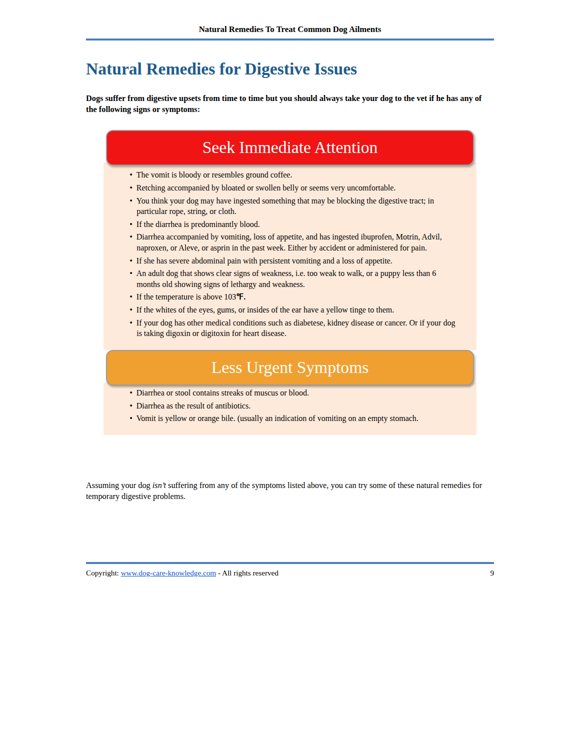Natural Remedies To Treat Common Dog Ailments
Natural Remedies for Digestive Issues
Dogs suffer from digestive upsets from time to time but you should always take your dog to the vet if he has any of the following signs or symptoms:
Seek Immediate Attention
The vomit is bloody or resembles ground coffee.
Retching accompanied by bloated or swollen belly or seems very uncomfortable.
You think your dog may have ingested something that may be blocking the digestive tract; in particular rope, string, or cloth.
If the diarrhea is predominantly blood.
Diarrhea accompanied by vomiting, loss of appetite, and has ingested ibuprofen, Motrin, Advil, naproxen, or Aleve, or asprin in the past week. Either by accident or administered for pain.
If she has severe abdominal pain with persistent vomiting and a loss of appetite.
An adult dog that shows clear signs of weakness, i.e. too weak to walk, or a puppy less than 6 months old showing signs of lethargy and weakness.
If the temperature is above 103℉.
If the whites of the eyes, gums, or insides of the ear have a yellow tinge to them.
If your dog has other medical conditions such as diabetese, kidney disease or cancer. Or if your dog is taking digoxin or digitoxin for heart disease.
Less Urgent Symptoms
Diarrhea or stool contains streaks of muscus or blood.
Diarrhea as the result of antibiotics.
Vomit is yellow or orange bile. (usually an indication of vomiting on an empty stomach.
Assuming your dog isn’t suffering from any of the symptoms listed above, you can try some of these natural remedies for temporary digestive problems.
Copyright: www.dog-care-knowledge.com - All rights reserved 9